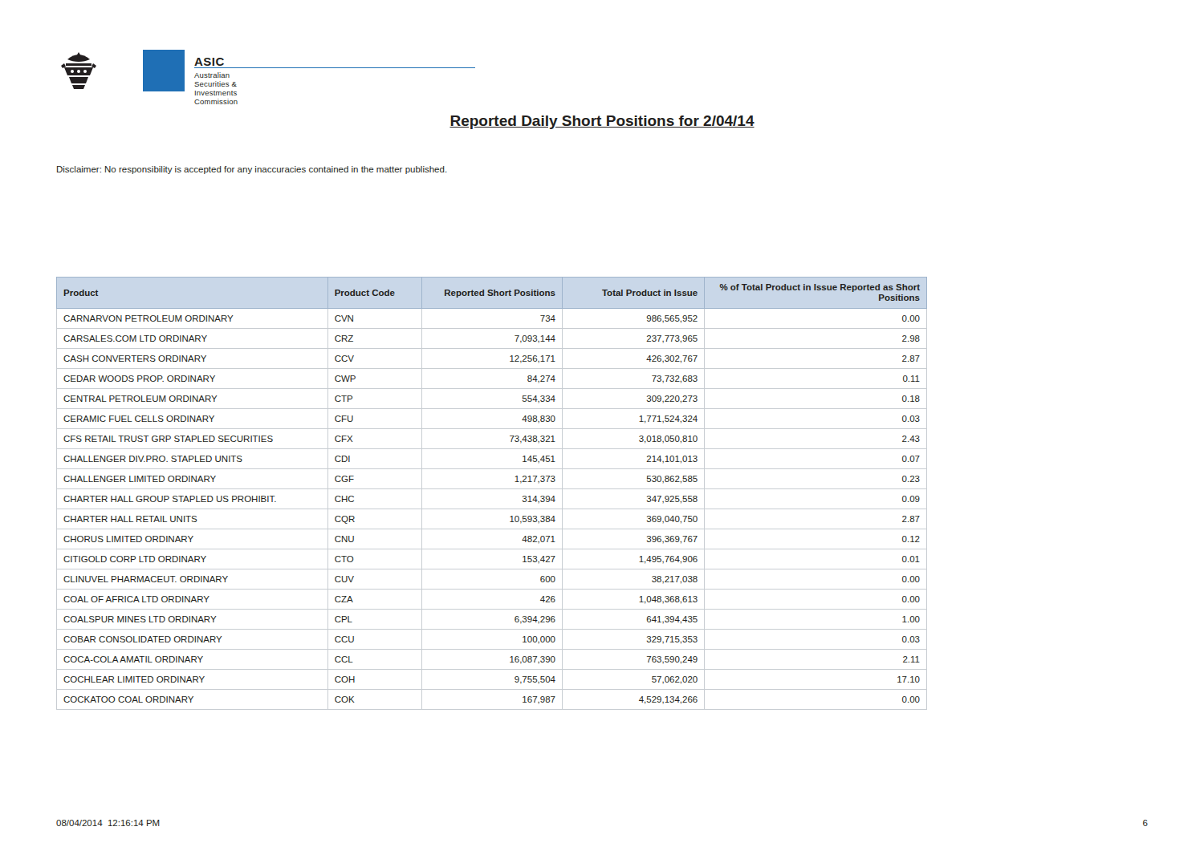ASIC
Australian Securities & Investments Commission
Reported Daily Short Positions for 2/04/14
Disclaimer: No responsibility is accepted for any inaccuracies contained in the matter published.
| Product | Product Code | Reported Short Positions | Total Product in Issue | % of Total Product in Issue Reported as Short Positions |
| --- | --- | --- | --- | --- |
| CARNARVON PETROLEUM ORDINARY | CVN | 734 | 986,565,952 | 0.00 |
| CARSALES.COM LTD ORDINARY | CRZ | 7,093,144 | 237,773,965 | 2.98 |
| CASH CONVERTERS ORDINARY | CCV | 12,256,171 | 426,302,767 | 2.87 |
| CEDAR WOODS PROP. ORDINARY | CWP | 84,274 | 73,732,683 | 0.11 |
| CENTRAL PETROLEUM ORDINARY | CTP | 554,334 | 309,220,273 | 0.18 |
| CERAMIC FUEL CELLS ORDINARY | CFU | 498,830 | 1,771,524,324 | 0.03 |
| CFS RETAIL TRUST GRP STAPLED SECURITIES | CFX | 73,438,321 | 3,018,050,810 | 2.43 |
| CHALLENGER DIV.PRO. STAPLED UNITS | CDI | 145,451 | 214,101,013 | 0.07 |
| CHALLENGER LIMITED ORDINARY | CGF | 1,217,373 | 530,862,585 | 0.23 |
| CHARTER HALL GROUP STAPLED US PROHIBIT. | CHC | 314,394 | 347,925,558 | 0.09 |
| CHARTER HALL RETAIL UNITS | CQR | 10,593,384 | 369,040,750 | 2.87 |
| CHORUS LIMITED ORDINARY | CNU | 482,071 | 396,369,767 | 0.12 |
| CITIGOLD CORP LTD ORDINARY | CTO | 153,427 | 1,495,764,906 | 0.01 |
| CLINUVEL PHARMACEUT. ORDINARY | CUV | 600 | 38,217,038 | 0.00 |
| COAL OF AFRICA LTD ORDINARY | CZA | 426 | 1,048,368,613 | 0.00 |
| COALSPUR MINES LTD ORDINARY | CPL | 6,394,296 | 641,394,435 | 1.00 |
| COBAR CONSOLIDATED ORDINARY | CCU | 100,000 | 329,715,353 | 0.03 |
| COCA-COLA AMATIL ORDINARY | CCL | 16,087,390 | 763,590,249 | 2.11 |
| COCHLEAR LIMITED ORDINARY | COH | 9,755,504 | 57,062,020 | 17.10 |
| COCKATOO COAL ORDINARY | COK | 167,987 | 4,529,134,266 | 0.00 |
08/04/2014 12:16:14 PM
6